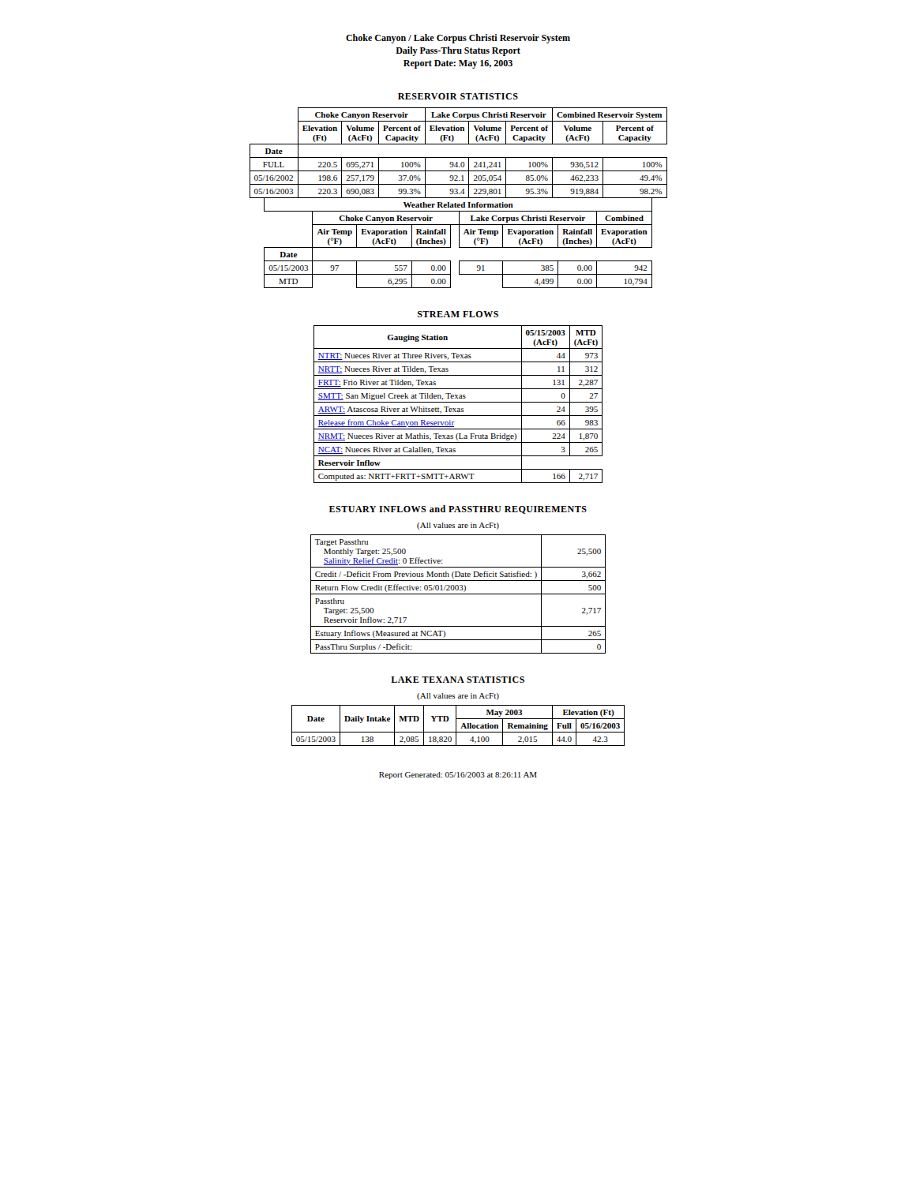Choke Canyon / Lake Corpus Christi Reservoir System
Daily Pass-Thru Status Report
Report Date: May 16, 2003
RESERVOIR STATISTICS
| | Choke Canyon Reservoir | Lake Corpus Christi Reservoir | Combined Reservoir System |
| --- | --- | --- | --- |
| Elevation (Ft) | Volume (AcFt) | Percent of Capacity | Elevation (Ft) | Volume (AcFt) | Percent of Capacity | Volume (AcFt) | Percent of Capacity |
| Date | | | | | | | | |
| FULL | 220.5 | 695,271 | 100% | 94.0 | 241,241 | 100% | 936,512 | 100% |
| 05/16/2002 | 198.6 | 257,179 | 37.0% | 92.1 | 205,054 | 85.0% | 462,233 | 49.4% |
| 05/16/2003 | 220.3 | 690,083 | 99.3% | 93.4 | 229,801 | 95.3% | 919,884 | 98.2% |
| Weather Related Information |
| --- |
| | Choke Canyon Reservoir | Lake Corpus Christi Reservoir | Combined |
| Air Temp (°F) | Evaporation (AcFt) | Rainfall (Inches) | | Air Temp (°F) | Evaporation (AcFt) | Rainfall (Inches) | Evaporation (AcFt) |
| Date | | | | | | | | |
| 05/15/2003 | 97 | 557 | 0.00 | | 91 | 385 | 0.00 | 942 |
| MTD | | 6,295 | 0.00 | | | 4,499 | 0.00 | 10,794 |
STREAM FLOWS
| Gauging Station | 05/15/2003 (AcFt) | MTD (AcFt) |
| --- | --- | --- |
| NTRT: Nueces River at Three Rivers, Texas | 44 | 973 |
| NRTT: Nueces River at Tilden, Texas | 11 | 312 |
| FRTT: Frio River at Tilden, Texas | 131 | 2,287 |
| SMTT: San Miguel Creek at Tilden, Texas | 0 | 27 |
| ARWT: Atascosa River at Whitsett, Texas | 24 | 395 |
| Release from Choke Canyon Reservoir | 66 | 983 |
| NRMT: Nueces River at Mathis, Texas (La Fruta Bridge) | 224 | 1,870 |
| NCAT: Nueces River at Calallen, Texas | 3 | 265 |
| Reservoir Inflow | | |
| Computed as: NRTT+FRTT+SMTT+ARWT | 166 | 2,717 |
ESTUARY INFLOWS and PASSTHRU REQUIREMENTS
(All values are in AcFt)
| Target Passthru Monthly Target: 25,500 Salinity Relief Credit : 0 Effective: | 25,500 |
| Credit / -Deficit From Previous Month (Date Deficit Satisfied: ) | 3,662 |
| Return Flow Credit (Effective: 05/01/2003) | 500 |
| Passthru Target: 25,500 Reservoir Inflow: 2,717 | 2,717 |
| Estuary Inflows (Measured at NCAT) | 265 |
| PassThru Surplus / -Deficit: | 0 |
LAKE TEXANA STATISTICS
(All values are in AcFt)
| Date | Daily Intake | MTD | YTD | May 2003 | Elevation (Ft) |
| --- | --- | --- | --- | --- | --- |
| Allocation | Remaining | Full | 05/16/2003 |
| 05/15/2003 | 138 | 2,085 | 18,820 | 4,100 | 2,015 | 44.0 | 42.3 |
Report Generated: 05/16/2003 at 8:26:11 AM